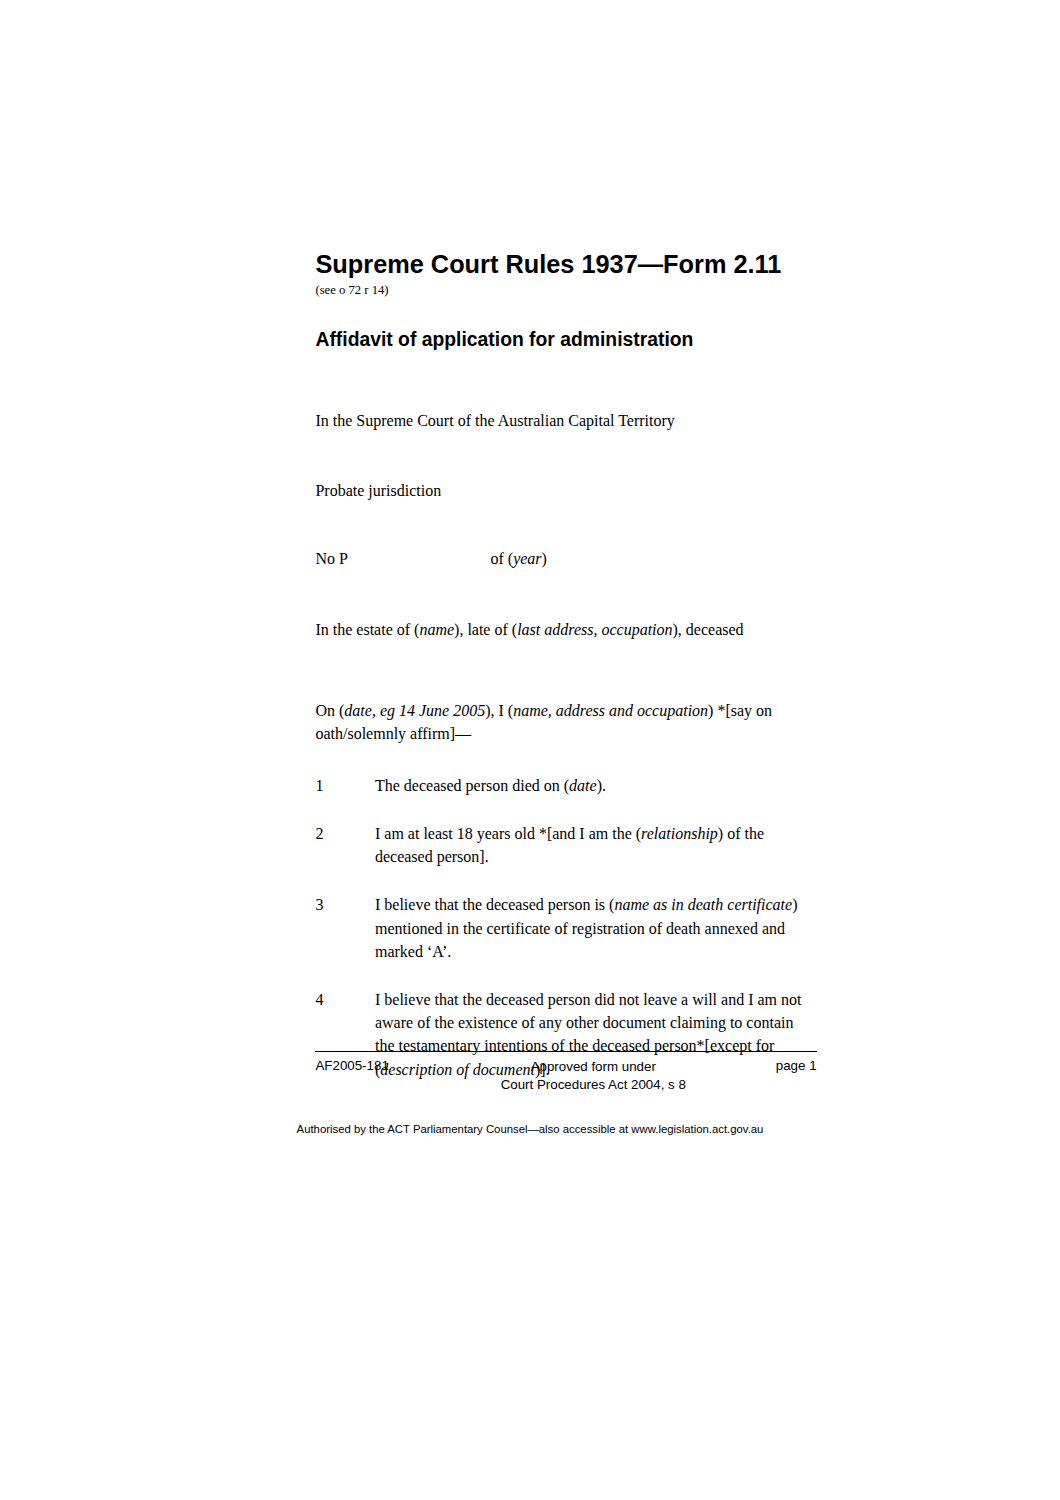Supreme Court Rules 1937—Form 2.11
(see o 72 r 14)
Affidavit of application for administration
In the Supreme Court of the Australian Capital Territory
Probate jurisdiction
No P of (year)
In the estate of (name), late of (last address, occupation), deceased
On (date, eg 14 June 2005), I (name, address and occupation) *[say on oath/solemnly affirm]—
1 The deceased person died on (date).
2 I am at least 18 years old *[and I am the (relationship) of the deceased person].
3 I believe that the deceased person is (name as in death certificate) mentioned in the certificate of registration of death annexed and marked ‘A’.
4 I believe that the deceased person did not leave a will and I am not aware of the existence of any other document claiming to contain the testamentary intentions of the deceased person*[except for (description of document)].
| AF2005-181 | Approved form under Court Procedures Act 2004, s 8 | page 1 |
Authorised by the ACT Parliamentary Counsel—also accessible at www.legislation.act.gov.au